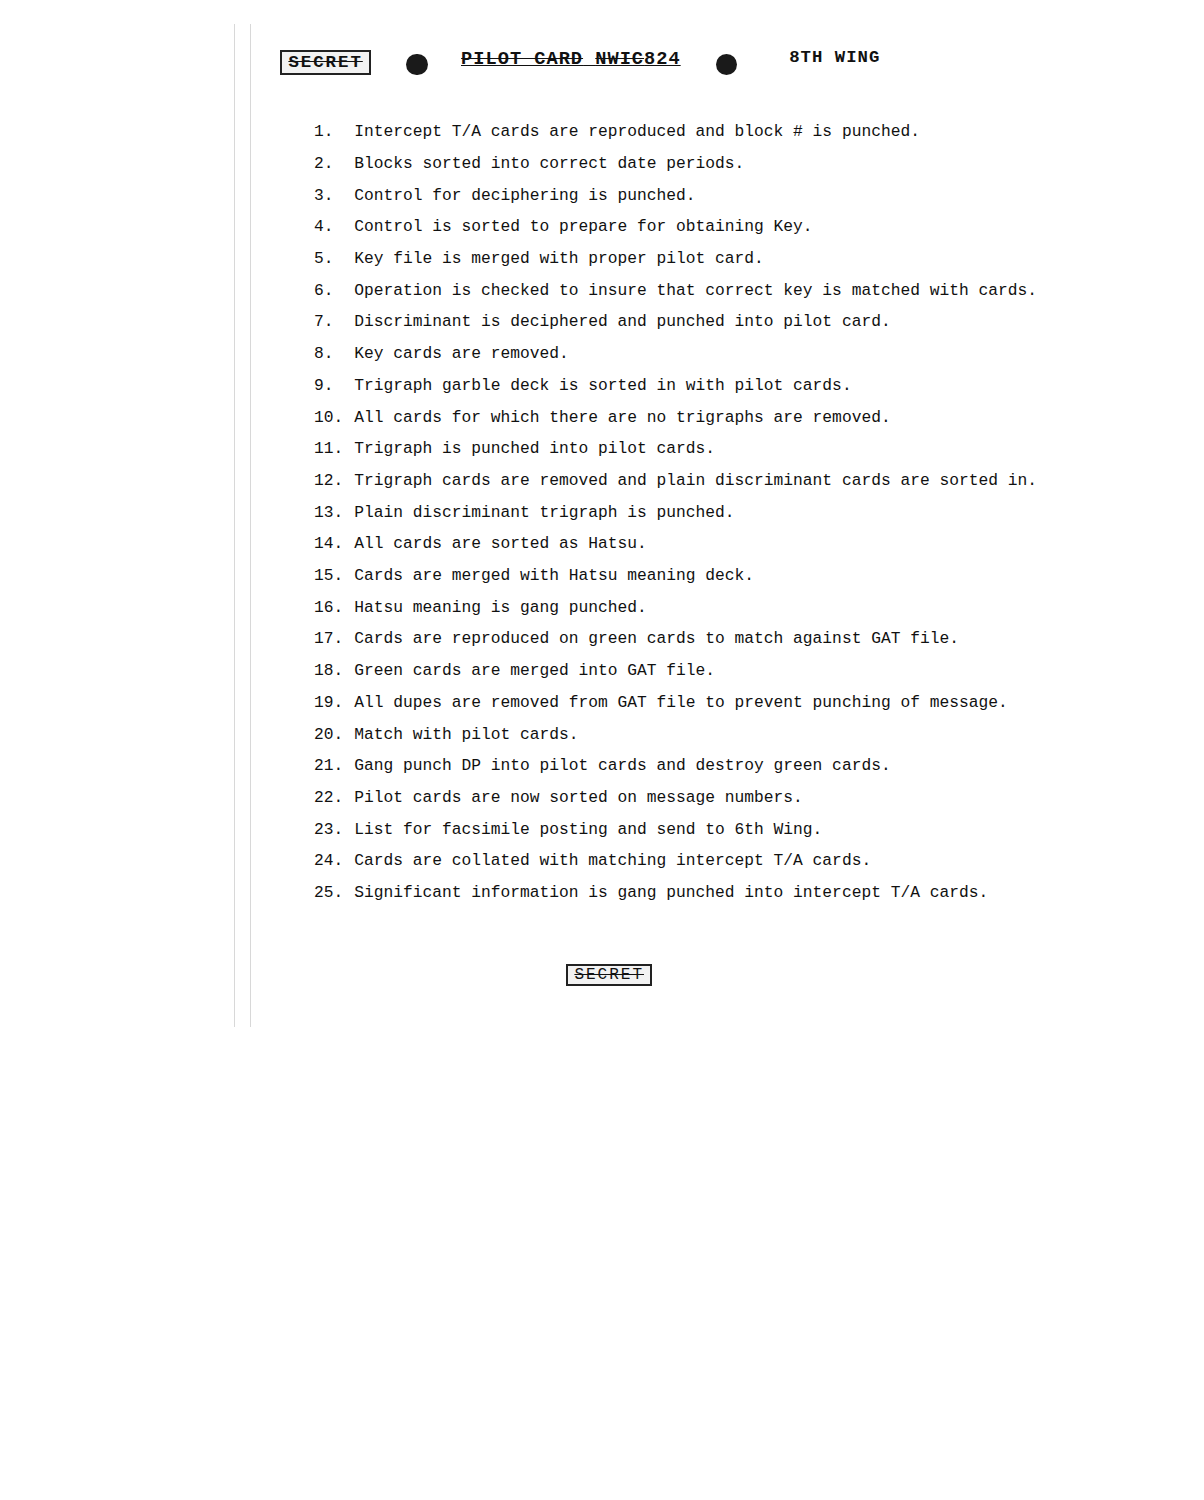SECRET PILOT CARD NWIC824 8TH WING
Intercept T/A cards are reproduced and block # is punched.
Blocks sorted into correct date periods.
Control for deciphering is punched.
Control is sorted to prepare for obtaining Key.
Key file is merged with proper pilot card.
Operation is checked to insure that correct key is matched with cards.
Discriminant is deciphered and punched into pilot card.
Key cards are removed.
Trigraph garble deck is sorted in with pilot cards.
All cards for which there are no trigraphs are removed.
Trigraph is punched into pilot cards.
Trigraph cards are removed and plain discriminant cards are sorted in.
Plain discriminant trigraph is punched.
All cards are sorted as Hatsu.
Cards are merged with Hatsu meaning deck.
Hatsu meaning is gang punched.
Cards are reproduced on green cards to match against GAT file.
Green cards are merged into GAT file.
All dupes are removed from GAT file to prevent punching of message.
Match with pilot cards.
Gang punch DP into pilot cards and destroy green cards.
Pilot cards are now sorted on message numbers.
List for facsimile posting and send to 6th Wing.
Cards are collated with matching intercept T/A cards.
Significant information is gang punched into intercept T/A cards.
SECRET